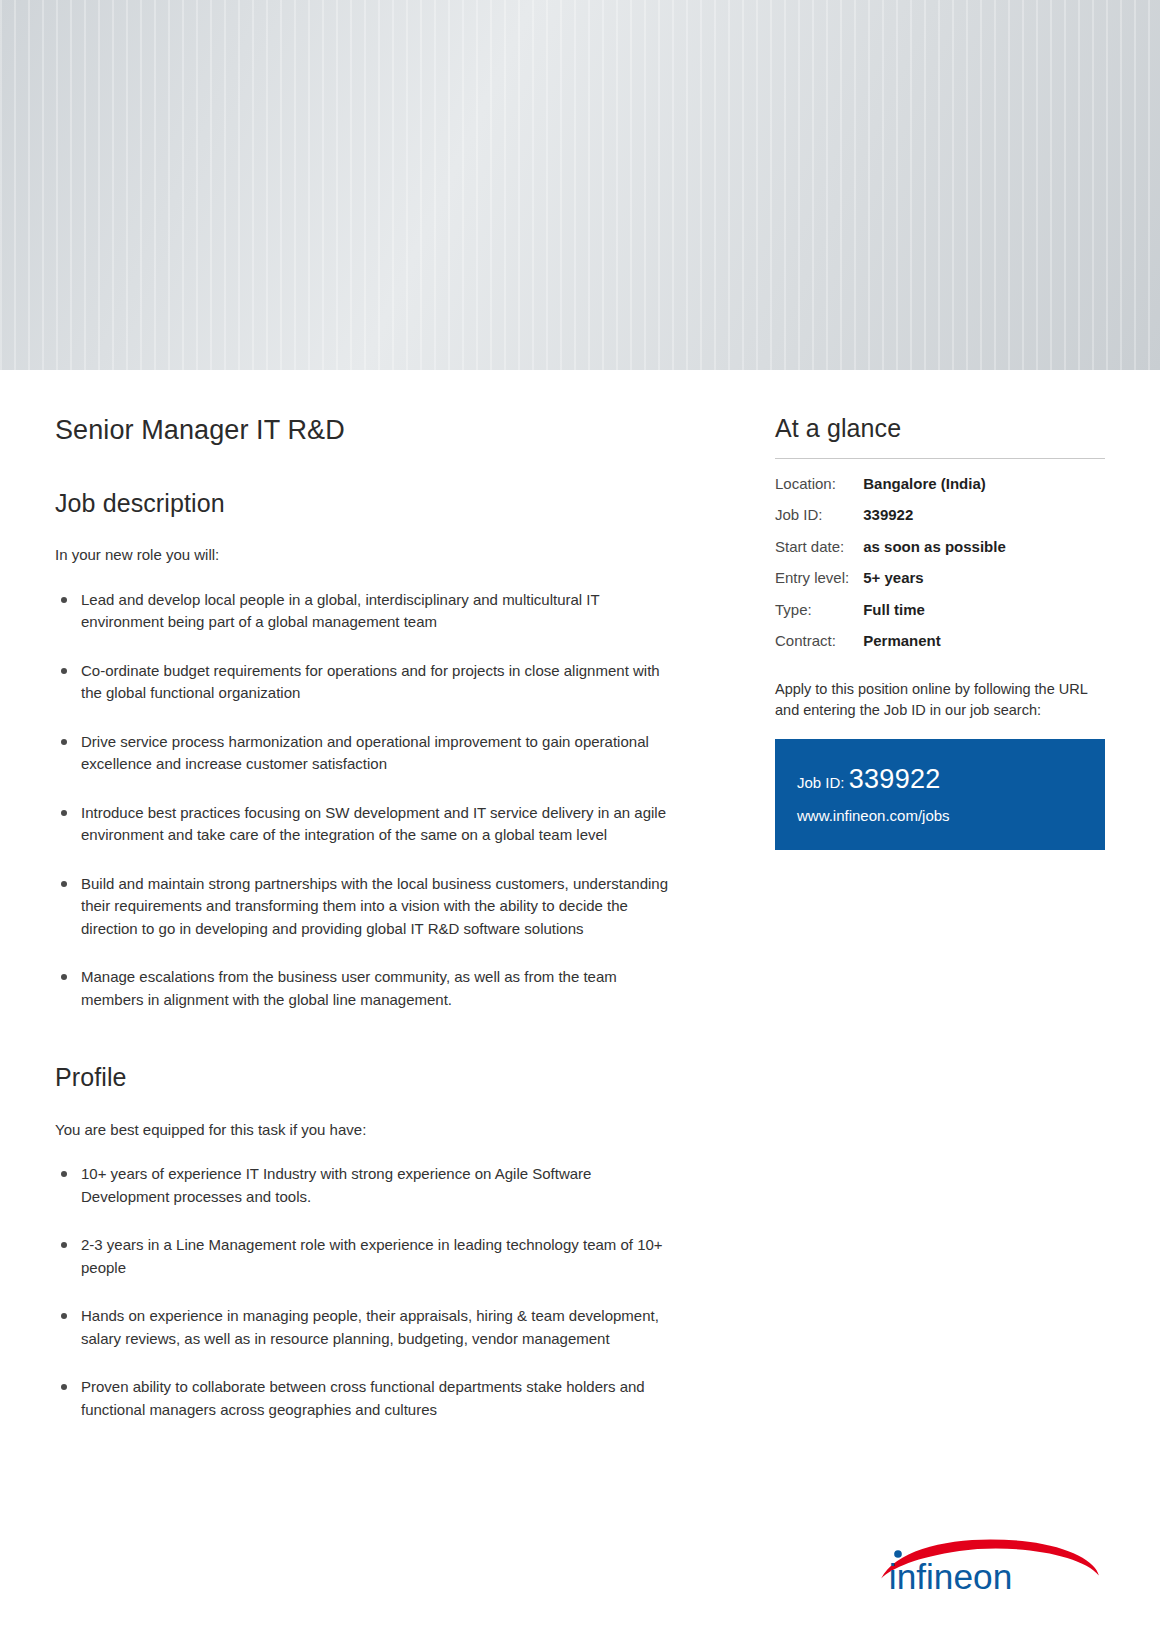Senior Manager IT R&D
Job description
In your new role you will:
Lead and develop local people in a global, interdisciplinary and multicultural IT environment being part of a global management team
Co-ordinate budget requirements for operations and for projects in close alignment with the global functional organization
Drive service process harmonization and operational improvement to gain operational excellence and increase customer satisfaction
Introduce best practices focusing on SW development and IT service delivery in an agile environment and take care of the integration of the same on a global team level
Build and maintain strong partnerships with the local business customers, understanding their requirements and transforming them into a vision with the ability to decide the direction to go in developing and providing global IT R&D software solutions
Manage escalations from the business user community, as well as from the team members in alignment with the global line management.
Profile
You are best equipped for this task if you have:
10+ years of experience IT Industry with strong experience on Agile Software Development processes and tools.
2-3 years in a Line Management role with experience in leading technology team of 10+ people
Hands on experience in managing people, their appraisals, hiring & team development, salary reviews, as well as in resource planning, budgeting, vendor management
Proven ability to collaborate between cross functional departments stake holders and functional managers across geographies and cultures
At a glance
Location:
Bangalore (India)
Job ID:
339922
Start date:
as soon as possible
Entry level:
5+ years
Type:
Full time
Contract:
Permanent
Apply to this position online by following the URL and entering the Job ID in our job search:
Job ID: 339922 www.infineon.com/jobs
Infineon infineon